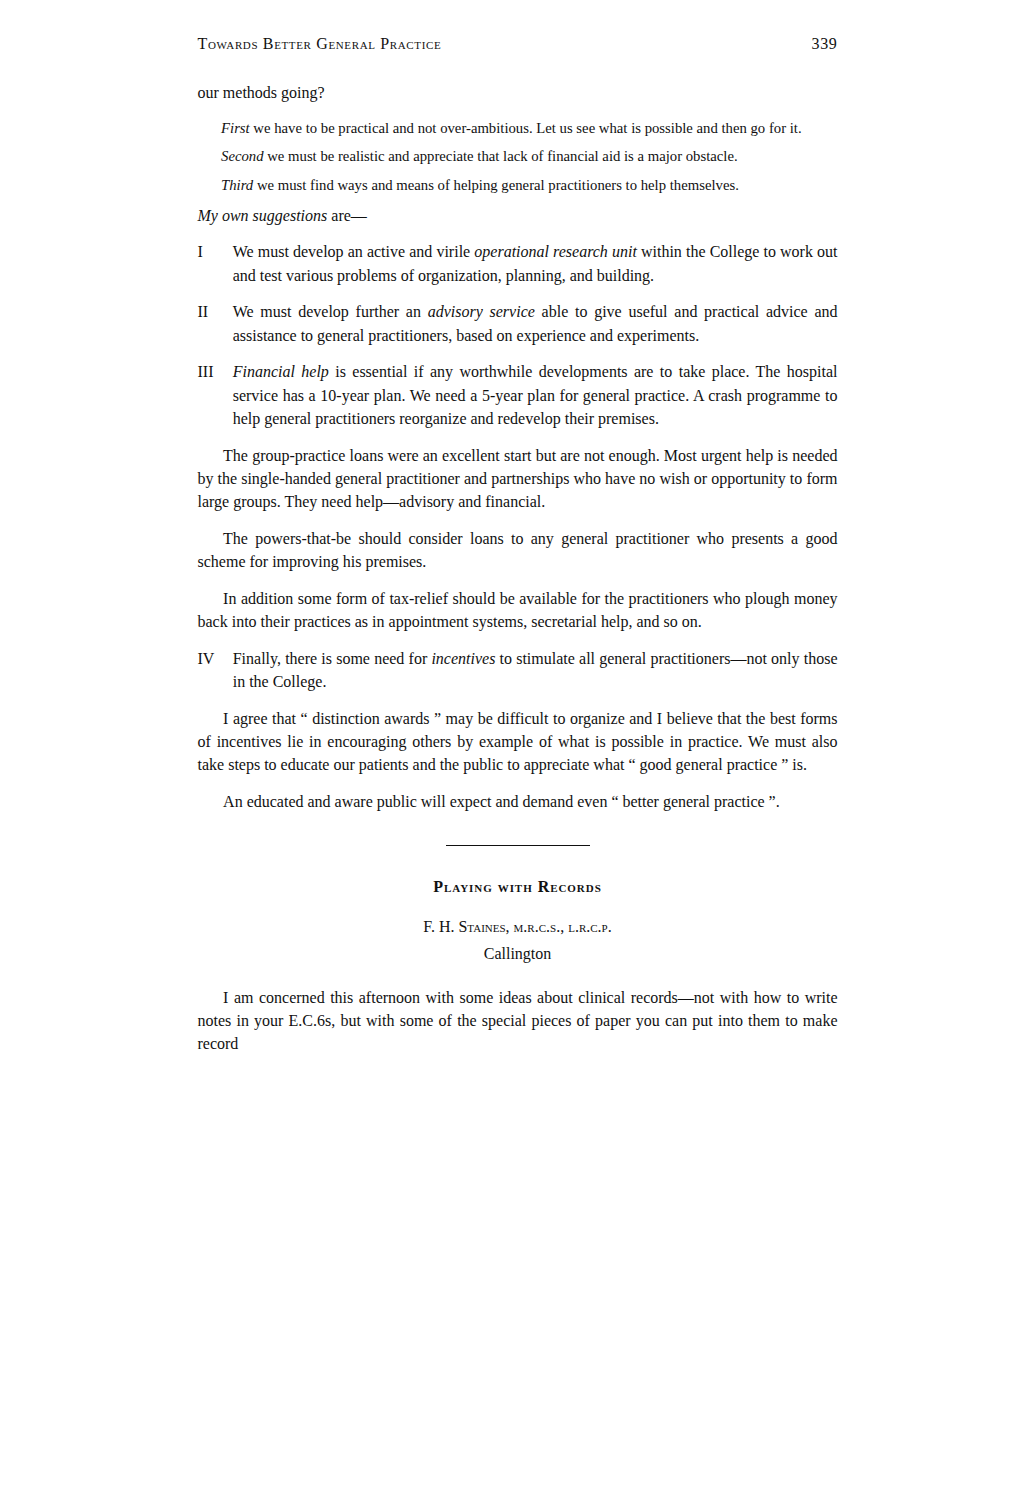Towards Better General Practice 339
our methods going?
First we have to be practical and not over-ambitious. Let us see what is possible and then go for it.
Second we must be realistic and appreciate that lack of financial aid is a major obstacle.
Third we must find ways and means of helping general practitioners to help themselves.
My own suggestions are—
IWe must develop an active and virile operational research unit within the College to work out and test various problems of organization, planning, and building.
IIWe must develop further an advisory service able to give useful and practical advice and assistance to general practitioners, based on experience and experiments.
III Financial help is essential if any worthwhile developments are to take place. The hospital service has a 10-year plan. We need a 5-year plan for general practice. A crash programme to help general practitioners reorganize and redevelop their premises.
The group-practice loans were an excellent start but are not enough. Most urgent help is needed by the single-handed general practitioner and partnerships who have no wish or opportunity to form large groups. They need help—advisory and financial.
The powers-that-be should consider loans to any general practitioner who presents a good scheme for improving his premises.
In addition some form of tax-relief should be available for the practitioners who plough money back into their practices as in appointment systems, secretarial help, and so on.
IVFinally, there is some need for incentives to stimulate all general practitioners—not only those in the College.
I agree that “ distinction awards ” may be difficult to organize and I believe that the best forms of incentives lie in encouraging others by example of what is possible in practice. We must also take steps to educate our patients and the public to appreciate what “ good general practice ” is.
An educated and aware public will expect and demand even “ better general practice ”.
Playing with Records
F. H. Staines, m.r.c.s., l.r.c.p.
Callington
I am concerned this afternoon with some ideas about clinical records—not with how to write notes in your E.C.6s, but with some of the special pieces of paper you can put into them to make record